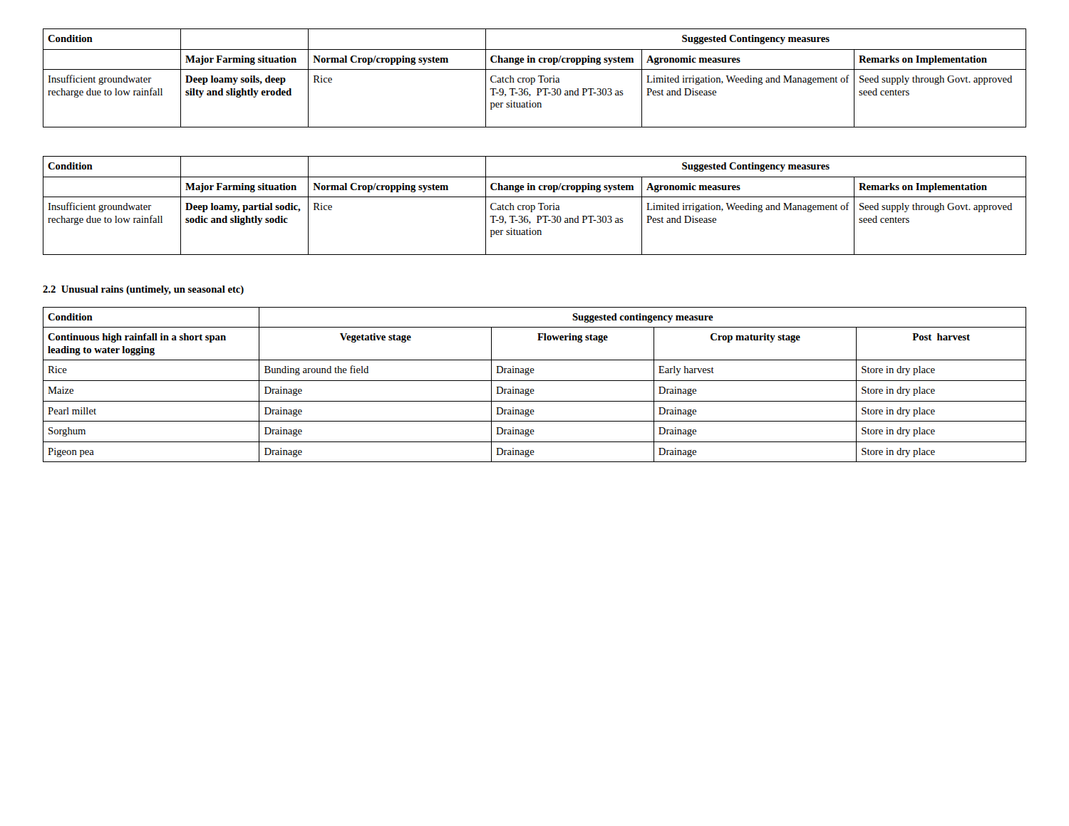| Condition | | | Suggested Contingency measures |
| --- | --- | --- | --- |
| | Major Farming situation | Normal Crop/cropping system | Change in crop/cropping system | Agronomic measures | Remarks on Implementation |
| Insufficient groundwater recharge due to low rainfall | Deep loamy soils, deep silty and slightly eroded | Rice | Catch crop Toria T-9, T-36, PT-30 and PT-303 as per situation | Limited irrigation, Weeding and Management of Pest and Disease | Seed supply through Govt. approved seed centers |
| Condition | | | Suggested Contingency measures |
| --- | --- | --- | --- |
| | Major Farming situation | Normal Crop/cropping system | Change in crop/cropping system | Agronomic measures | Remarks on Implementation |
| Insufficient groundwater recharge due to low rainfall | Deep loamy, partial sodic, sodic and slightly sodic | Rice | Catch crop Toria T-9, T-36, PT-30 and PT-303 as per situation | Limited irrigation, Weeding and Management of Pest and Disease | Seed supply through Govt. approved seed centers |
2.2 Unusual rains (untimely, un seasonal etc)
| Condition | Suggested contingency measure |
| --- | --- |
| Continuous high rainfall in a short span leading to water logging | Vegetative stage | Flowering stage | Crop maturity stage | Post harvest |
| Rice | Bunding around the field | Drainage | Early harvest | Store in dry place |
| Maize | Drainage | Drainage | Drainage | Store in dry place |
| Pearl millet | Drainage | Drainage | Drainage | Store in dry place |
| Sorghum | Drainage | Drainage | Drainage | Store in dry place |
| Pigeon pea | Drainage | Drainage | Drainage | Store in dry place |